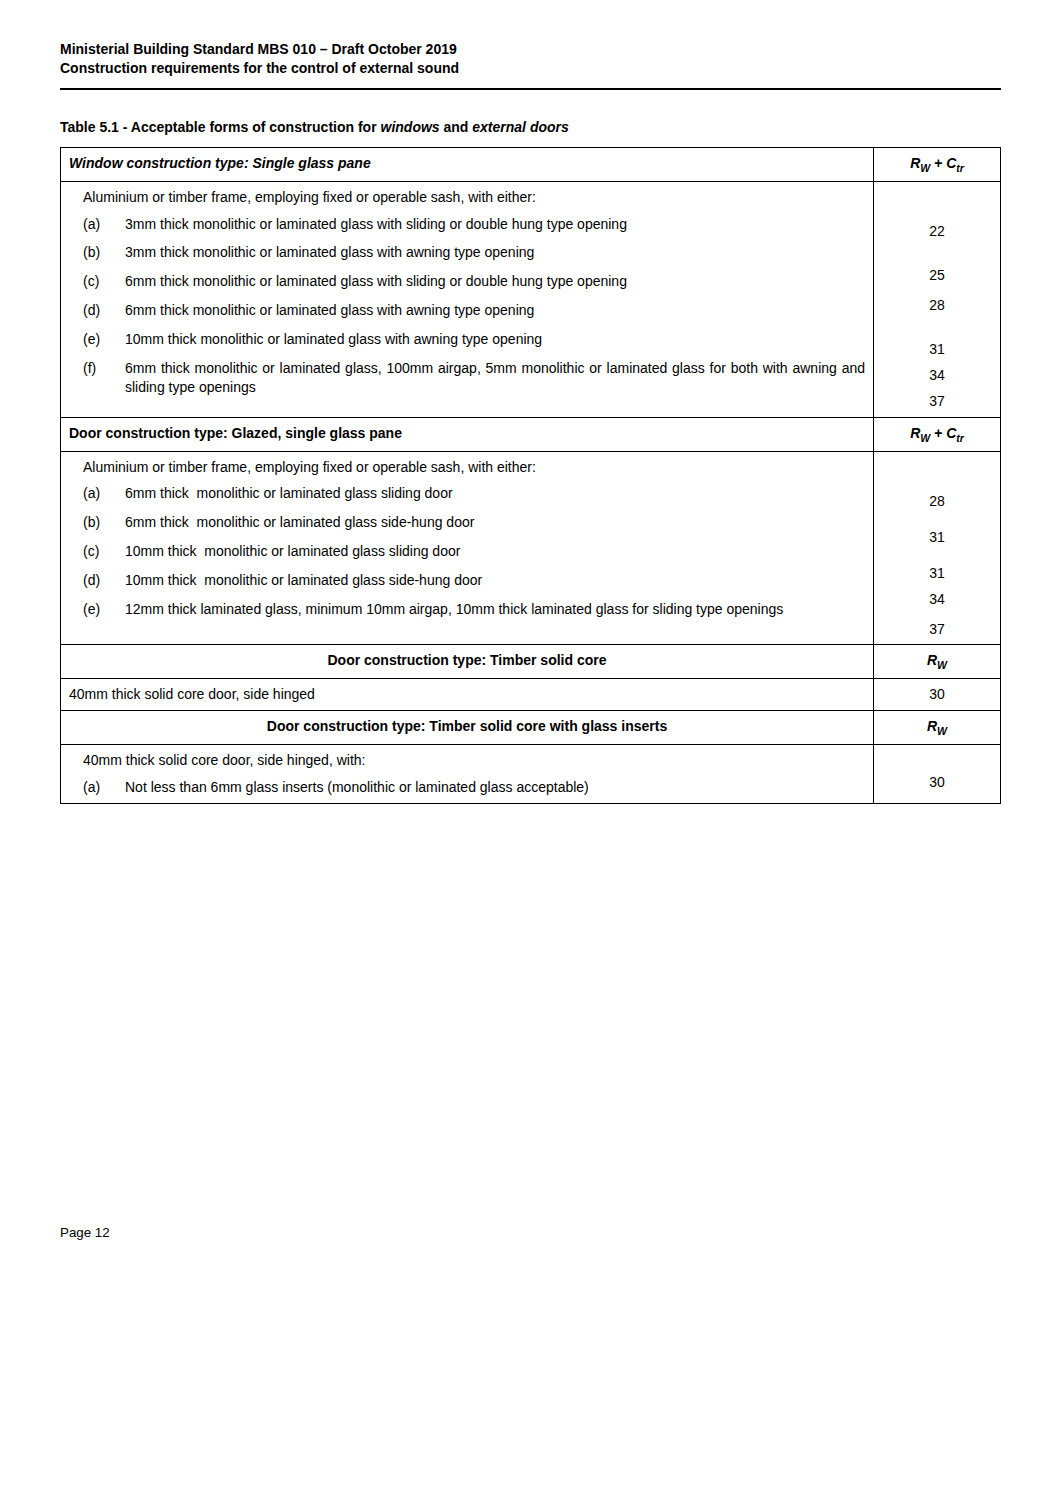Ministerial Building Standard MBS 010 – Draft October 2019
Construction requirements for the control of external sound
Table 5.1 - Acceptable forms of construction for windows and external doors
| Window construction type: Single glass pane | R W + C tr |
| Aluminium or timber frame, employing fixed or operable sash, with either: (a) 3mm thick monolithic or laminated glass with sliding or double hung type opening (b) 3mm thick monolithic or laminated glass with awning type opening (c) 6mm thick monolithic or laminated glass with sliding or double hung type opening (d) 6mm thick monolithic or laminated glass with awning type opening (e) 10mm thick monolithic or laminated glass with awning type opening (f) 6mm thick monolithic or laminated glass, 100mm airgap, 5mm monolithic or laminated glass for both with awning and sliding type openings | 22 25 28 31 34 37 |
| Door construction type: Glazed, single glass pane | R W + C tr |
| Aluminium or timber frame, employing fixed or operable sash, with either: (a) 6mm thick monolithic or laminated glass sliding door (b) 6mm thick monolithic or laminated glass side-hung door (c) 10mm thick monolithic or laminated glass sliding door (d) 10mm thick monolithic or laminated glass side-hung door (e) 12mm thick laminated glass, minimum 10mm airgap, 10mm thick laminated glass for sliding type openings | 28 31 31 34 37 |
| Door construction type: Timber solid core | R W |
| 40mm thick solid core door, side hinged | 30 |
| Door construction type: Timber solid core with glass inserts | R W |
| 40mm thick solid core door, side hinged, with: (a) Not less than 6mm glass inserts (monolithic or laminated glass acceptable) | 30 |
Page 12